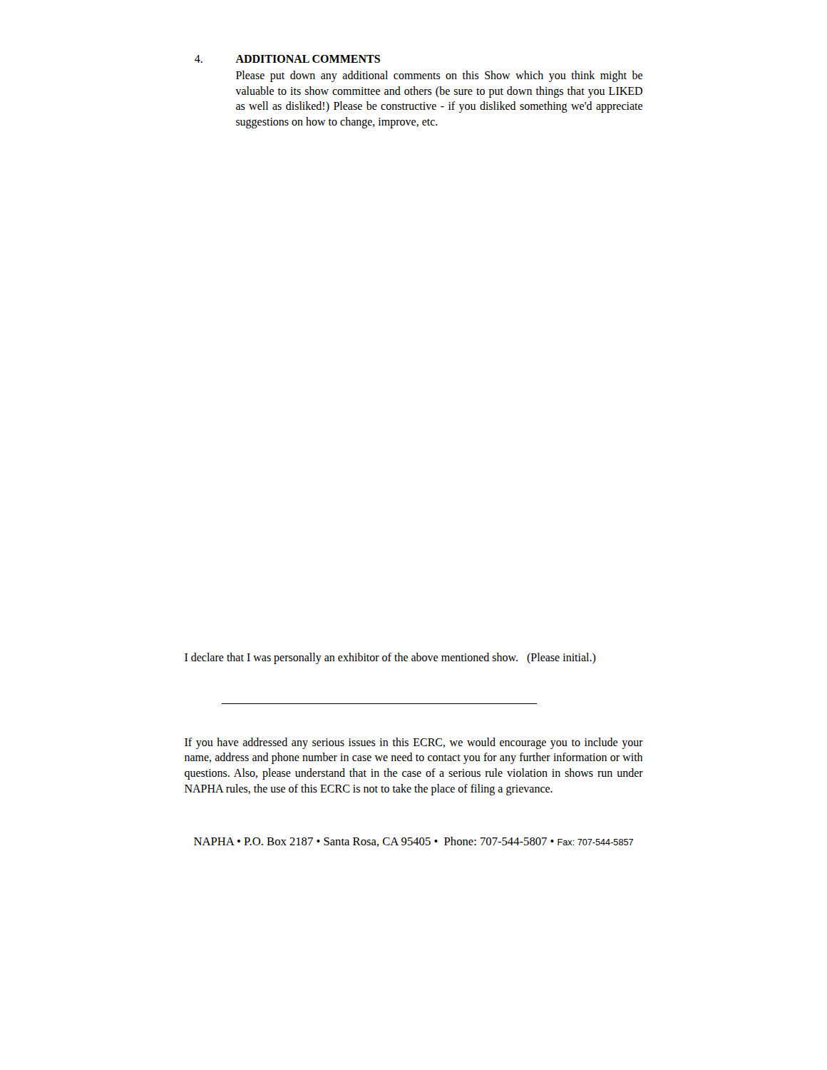4.
ADDITIONAL COMMENTS
Please put down any additional comments on this Show which you think might be valuable to its show committee and others (be sure to put down things that you LIKED as well as disliked!) Please be constructive - if you disliked something we'd appreciate suggestions on how to change, improve, etc.
I declare that I was personally an exhibitor of the above mentioned show. (Please initial.)
If you have addressed any serious issues in this ECRC, we would encourage you to include your name, address and phone number in case we need to contact you for any further information or with questions. Also, please understand that in the case of a serious rule violation in shows run under NAPHA rules, the use of this ECRC is not to take the place of filing a grievance.
NAPHA • P.O. Box 2187 • Santa Rosa, CA 95405 • Phone: 707-544-5807 • Fax: 707-544-5857